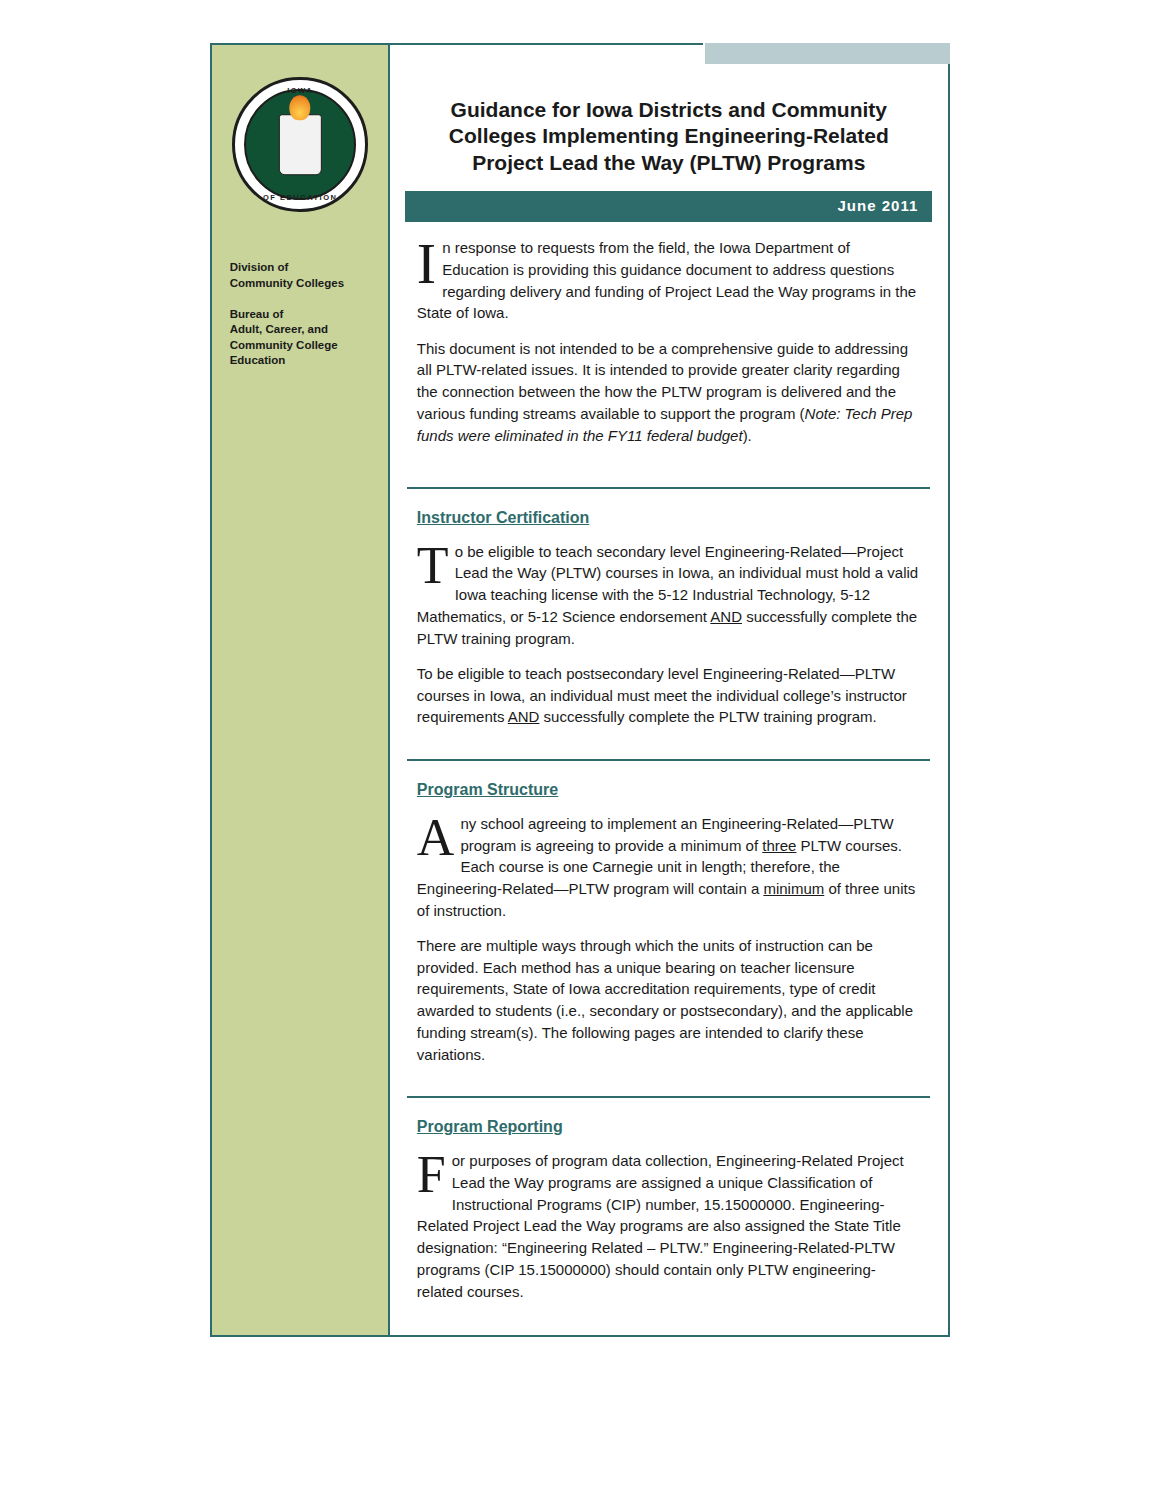IOWA
OF EDUCATION
Division of
Community Colleges
Bureau of
Adult, Career, and
Community College
Education
Guidance for Iowa Districts and Community Colleges Implementing Engineering-Related Project Lead the Way (PLTW) Programs
June 2011
In response to requests from the field, the Iowa Department of Education is providing this guidance document to address questions regarding delivery and funding of Project Lead the Way programs in the State of Iowa.
This document is not intended to be a comprehensive guide to addressing all PLTW-related issues. It is intended to provide greater clarity regarding the connection between the how the PLTW program is delivered and the various funding streams available to support the program (Note: Tech Prep funds were eliminated in the FY11 federal budget).
Instructor Certification
To be eligible to teach secondary level Engineering-Related—Project Lead the Way (PLTW) courses in Iowa, an individual must hold a valid Iowa teaching license with the 5-12 Industrial Technology, 5-12 Mathematics, or 5-12 Science endorsement AND successfully complete the PLTW training program.
To be eligible to teach postsecondary level Engineering-Related—PLTW courses in Iowa, an individual must meet the individual college’s instructor requirements AND successfully complete the PLTW training program.
Program Structure
Any school agreeing to implement an Engineering-Related—PLTW program is agreeing to provide a minimum of three PLTW courses. Each course is one Carnegie unit in length; therefore, the Engineering-Related—PLTW program will contain a minimum of three units of instruction.
There are multiple ways through which the units of instruction can be provided. Each method has a unique bearing on teacher licensure requirements, State of Iowa accreditation requirements, type of credit awarded to students (i.e., secondary or postsecondary), and the applicable funding stream(s). The following pages are intended to clarify these variations.
Program Reporting
For purposes of program data collection, Engineering-Related Project Lead the Way programs are assigned a unique Classification of Instructional Programs (CIP) number, 15.15000000. Engineering-Related Project Lead the Way programs are also assigned the State Title designation: “Engineering Related – PLTW.” Engineering-Related-PLTW programs (CIP 15.15000000) should contain only PLTW engineering-related courses.